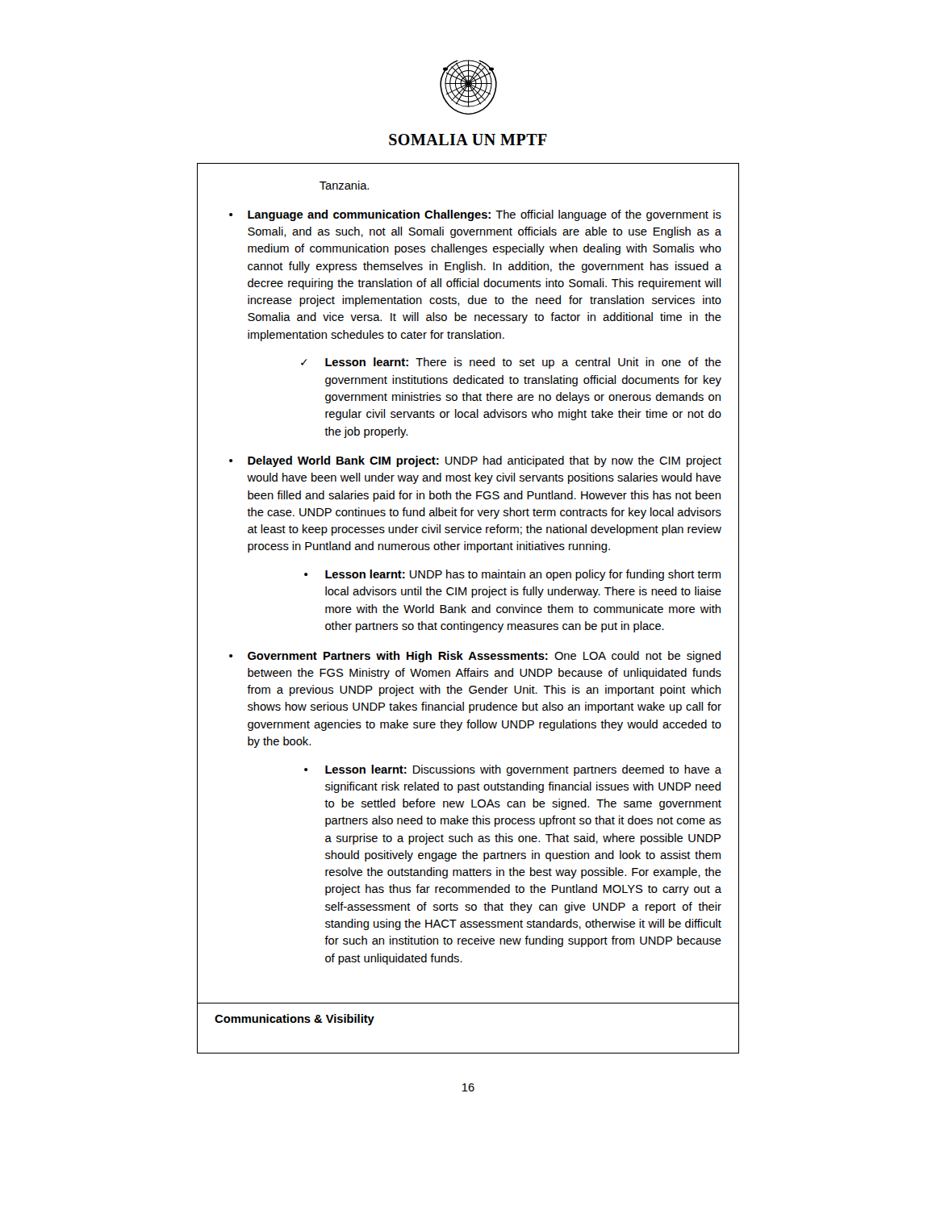SOMALIA UN MPTF
Tanzania.
Language and communication Challenges: The official language of the government is Somali, and as such, not all Somali government officials are able to use English as a medium of communication poses challenges especially when dealing with Somalis who cannot fully express themselves in English. In addition, the government has issued a decree requiring the translation of all official documents into Somali. This requirement will increase project implementation costs, due to the need for translation services into Somalia and vice versa. It will also be necessary to factor in additional time in the implementation schedules to cater for translation.
Lesson learnt: There is need to set up a central Unit in one of the government institutions dedicated to translating official documents for key government ministries so that there are no delays or onerous demands on regular civil servants or local advisors who might take their time or not do the job properly.
Delayed World Bank CIM project: UNDP had anticipated that by now the CIM project would have been well under way and most key civil servants positions salaries would have been filled and salaries paid for in both the FGS and Puntland. However this has not been the case. UNDP continues to fund albeit for very short term contracts for key local advisors at least to keep processes under civil service reform; the national development plan review process in Puntland and numerous other important initiatives running.
Lesson learnt: UNDP has to maintain an open policy for funding short term local advisors until the CIM project is fully underway. There is need to liaise more with the World Bank and convince them to communicate more with other partners so that contingency measures can be put in place.
Government Partners with High Risk Assessments: One LOA could not be signed between the FGS Ministry of Women Affairs and UNDP because of unliquidated funds from a previous UNDP project with the Gender Unit. This is an important point which shows how serious UNDP takes financial prudence but also an important wake up call for government agencies to make sure they follow UNDP regulations they would acceded to by the book.
Lesson learnt: Discussions with government partners deemed to have a significant risk related to past outstanding financial issues with UNDP need to be settled before new LOAs can be signed. The same government partners also need to make this process upfront so that it does not come as a surprise to a project such as this one. That said, where possible UNDP should positively engage the partners in question and look to assist them resolve the outstanding matters in the best way possible. For example, the project has thus far recommended to the Puntland MOLYS to carry out a self-assessment of sorts so that they can give UNDP a report of their standing using the HACT assessment standards, otherwise it will be difficult for such an institution to receive new funding support from UNDP because of past unliquidated funds.
Communications & Visibility
16